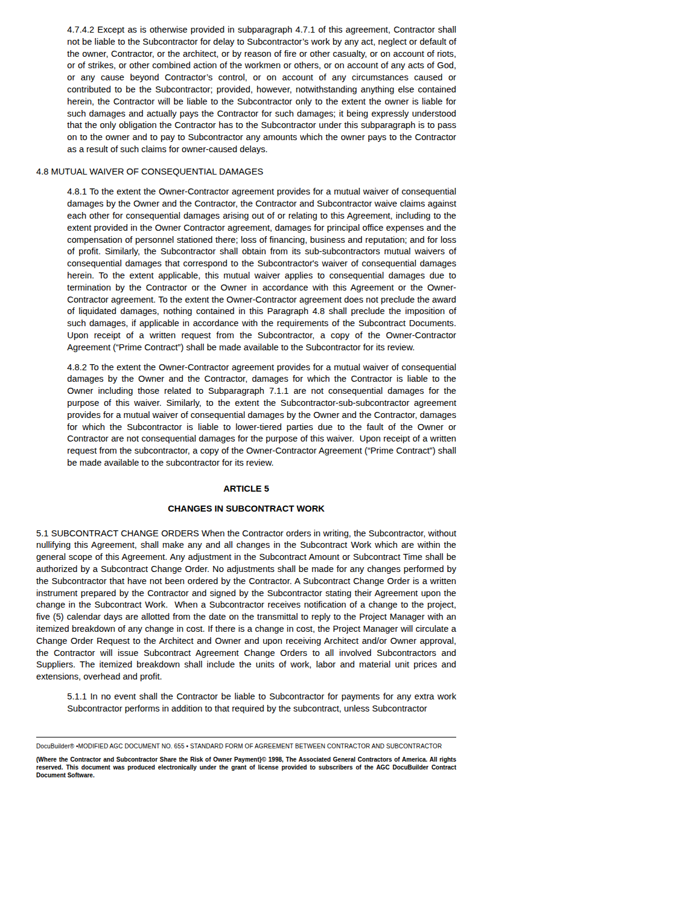4.7.4.2 Except as is otherwise provided in subparagraph 4.7.1 of this agreement, Contractor shall not be liable to the Subcontractor for delay to Subcontractor’s work by any act, neglect or default of the owner, Contractor, or the architect, or by reason of fire or other casualty, or on account of riots, or of strikes, or other combined action of the workmen or others, or on account of any acts of God, or any cause beyond Contractor’s control, or on account of any circumstances caused or contributed to be the Subcontractor; provided, however, notwithstanding anything else contained herein, the Contractor will be liable to the Subcontractor only to the extent the owner is liable for such damages and actually pays the Contractor for such damages; it being expressly understood that the only obligation the Contractor has to the Subcontractor under this subparagraph is to pass on to the owner and to pay to Subcontractor any amounts which the owner pays to the Contractor as a result of such claims for owner-caused delays.
4.8 MUTUAL WAIVER OF CONSEQUENTIAL DAMAGES
4.8.1 To the extent the Owner-Contractor agreement provides for a mutual waiver of consequential damages by the Owner and the Contractor, the Contractor and Subcontractor waive claims against each other for consequential damages arising out of or relating to this Agreement, including to the extent provided in the Owner Contractor agreement, damages for principal office expenses and the compensation of personnel stationed there; loss of financing, business and reputation; and for loss of profit. Similarly, the Subcontractor shall obtain from its sub-subcontractors mutual waivers of consequential damages that correspond to the Subcontractor's waiver of consequential damages herein. To the extent applicable, this mutual waiver applies to consequential damages due to termination by the Contractor or the Owner in accordance with this Agreement or the Owner-Contractor agreement. To the extent the Owner-Contractor agreement does not preclude the award of liquidated damages, nothing contained in this Paragraph 4.8 shall preclude the imposition of such damages, if applicable in accordance with the requirements of the Subcontract Documents. Upon receipt of a written request from the Subcontractor, a copy of the Owner-Contractor Agreement (“Prime Contract”) shall be made available to the Subcontractor for its review.
4.8.2 To the extent the Owner-Contractor agreement provides for a mutual waiver of consequential damages by the Owner and the Contractor, damages for which the Contractor is liable to the Owner including those related to Subparagraph 7.1.1 are not consequential damages for the purpose of this waiver. Similarly, to the extent the Subcontractor-sub-subcontractor agreement provides for a mutual waiver of consequential damages by the Owner and the Contractor, damages for which the Subcontractor is liable to lower-tiered parties due to the fault of the Owner or Contractor are not consequential damages for the purpose of this waiver. Upon receipt of a written request from the subcontractor, a copy of the Owner-Contractor Agreement (“Prime Contract”) shall be made available to the subcontractor for its review.
ARTICLE 5
CHANGES IN SUBCONTRACT WORK
5.1 SUBCONTRACT CHANGE ORDERS When the Contractor orders in writing, the Subcontractor, without nullifying this Agreement, shall make any and all changes in the Subcontract Work which are within the general scope of this Agreement. Any adjustment in the Subcontract Amount or Subcontract Time shall be authorized by a Subcontract Change Order. No adjustments shall be made for any changes performed by the Subcontractor that have not been ordered by the Contractor. A Subcontract Change Order is a written instrument prepared by the Contractor and signed by the Subcontractor stating their Agreement upon the change in the Subcontract Work. When a Subcontractor receives notification of a change to the project, five (5) calendar days are allotted from the date on the transmittal to reply to the Project Manager with an itemized breakdown of any change in cost. If there is a change in cost, the Project Manager will circulate a Change Order Request to the Architect and Owner and upon receiving Architect and/or Owner approval, the Contractor will issue Subcontract Agreement Change Orders to all involved Subcontractors and Suppliers. The itemized breakdown shall include the units of work, labor and material unit prices and extensions, overhead and profit.
5.1.1 In no event shall the Contractor be liable to Subcontractor for payments for any extra work Subcontractor performs in addition to that required by the subcontract, unless Subcontractor
DocuBuilder® •MODIFIED AGC DOCUMENT NO. 655 • STANDARD FORM OF AGREEMENT BETWEEN CONTRACTOR AND SUBCONTRACTOR
(Where the Contractor and Subcontractor Share the Risk of Owner Payment}© 1998, The Associated General Contractors of America. All rights reserved. This document was produced electronically under the grant of license provided tο subscribers of the AGC DocuBuilder Contract Document Software.